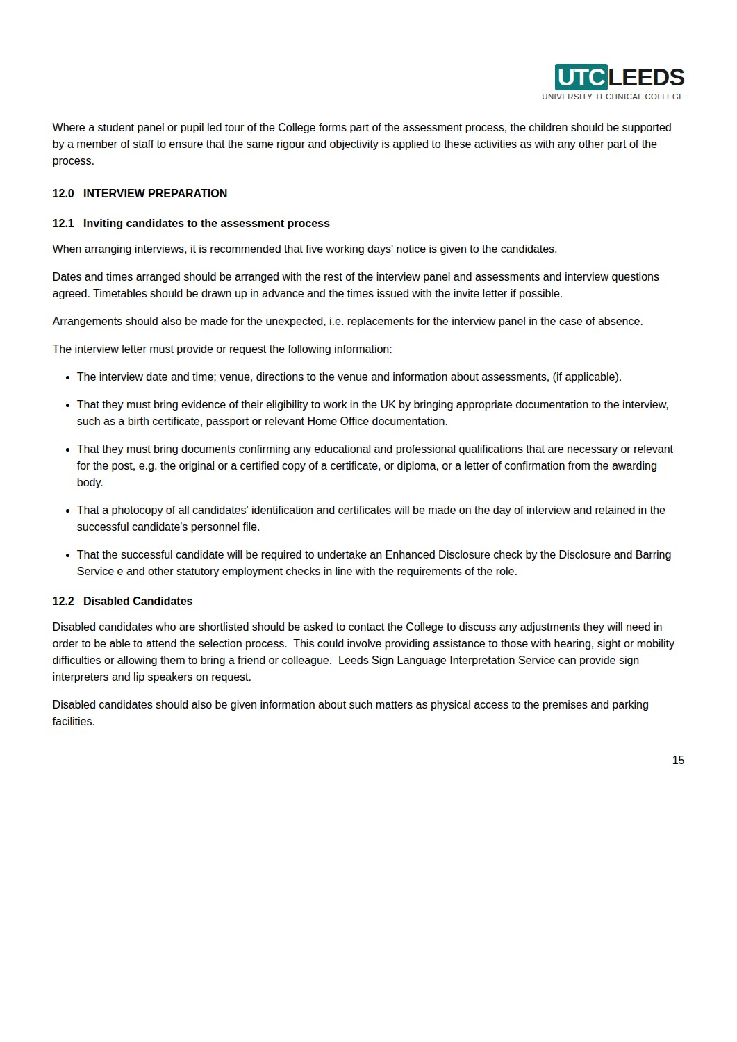UTC LEEDS
UNIVERSITY TECHNICAL COLLEGE
Where a student panel or pupil led tour of the College forms part of the assessment process, the children should be supported by a member of staff to ensure that the same rigour and objectivity is applied to these activities as with any other part of the process.
12.0 INTERVIEW PREPARATION
12.1 Inviting candidates to the assessment process
When arranging interviews, it is recommended that five working days' notice is given to the candidates.
Dates and times arranged should be arranged with the rest of the interview panel and assessments and interview questions agreed. Timetables should be drawn up in advance and the times issued with the invite letter if possible.
Arrangements should also be made for the unexpected, i.e. replacements for the interview panel in the case of absence.
The interview letter must provide or request the following information:
The interview date and time; venue, directions to the venue and information about assessments, (if applicable).
That they must bring evidence of their eligibility to work in the UK by bringing appropriate documentation to the interview, such as a birth certificate, passport or relevant Home Office documentation.
That they must bring documents confirming any educational and professional qualifications that are necessary or relevant for the post, e.g. the original or a certified copy of a certificate, or diploma, or a letter of confirmation from the awarding body.
That a photocopy of all candidates' identification and certificates will be made on the day of interview and retained in the successful candidate's personnel file.
That the successful candidate will be required to undertake an Enhanced Disclosure check by the Disclosure and Barring Service e and other statutory employment checks in line with the requirements of the role.
12.2 Disabled Candidates
Disabled candidates who are shortlisted should be asked to contact the College to discuss any adjustments they will need in order to be able to attend the selection process. This could involve providing assistance to those with hearing, sight or mobility difficulties or allowing them to bring a friend or colleague. Leeds Sign Language Interpretation Service can provide sign interpreters and lip speakers on request.
Disabled candidates should also be given information about such matters as physical access to the premises and parking facilities.
15